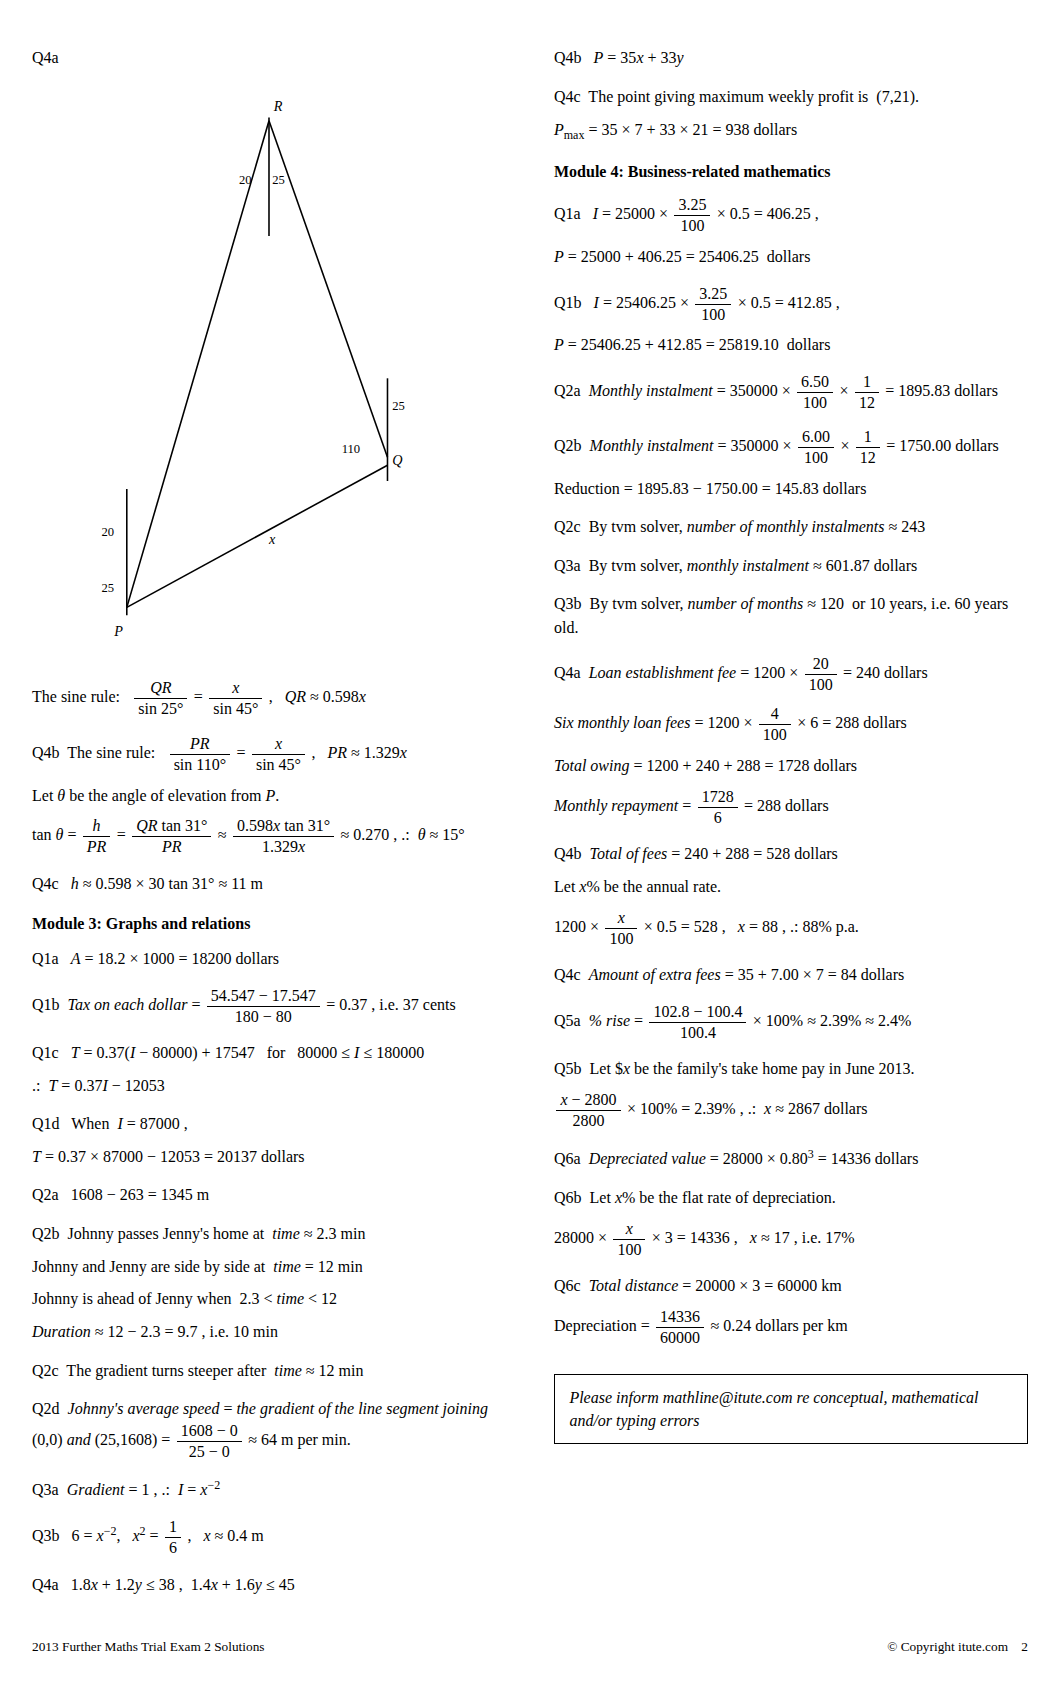Q4a
R 20 25 25 Q 110 x 20 25 P
The sine rule: QR sin 25° = xsin 45° , QR ≈ 0.598x
Q4b The sine rule: PR sin 110° = xsin 45° , PR ≈ 1.329x
Let θ be the angle of elevation from P.
tan θ = hPR = QR tan 31°PR ≈ 0.598x tan 31°1.329x ≈ 0.270 , .: θ ≈ 15°
Q4c h ≈ 0.598 × 30 tan 31° ≈ 11 m
Module 3: Graphs and relations
Q1a A = 18.2 × 1000 = 18200 dollars
Q1b Tax on each dollar = 54.547 − 17.547180 − 80 = 0.37 , i.e. 37 cents
Q1c T = 0.37(I − 80000) + 17547 for 80000 ≤ I ≤ 180000
.: T = 0.37I − 12053
Q1d When I = 87000 ,
T = 0.37 × 87000 − 12053 = 20137 dollars
Q2a 1608 − 263 = 1345 m
Q2b Johnny passes Jenny's home at time ≈ 2.3 min
Johnny and Jenny are side by side at time = 12 min
Johnny is ahead of Jenny when 2.3 < time < 12
Duration ≈ 12 − 2.3 = 9.7 , i.e. 10 min
Q2c The gradient turns steeper after time ≈ 12 min
Q2d Johnny's average speed = the gradient of the line segment joining (0,0) and (25,1608) = 1608 − 025 − 0 ≈ 64 m per min.
Q3a Gradient = 1 , .: I = x−2
Q3b 6 = x−2, x2 = 16 , x ≈ 0.4 m
Q4a 1.8x + 1.2y ≤ 38 , 1.4x + 1.6y ≤ 45
Q4b P = 35x + 33y
Q4c The point giving maximum weekly profit is (7,21).
Pmax = 35 × 7 + 33 × 21 = 938 dollars
Module 4: Business-related mathematics
Q1a I = 25000 × 3.25100 × 0.5 = 406.25 ,
P = 25000 + 406.25 = 25406.25 dollars
Q1b I = 25406.25 × 3.25100 × 0.5 = 412.85 ,
P = 25406.25 + 412.85 = 25819.10 dollars
Q2a Monthly instalment = 350000 × 6.50100 × 112 = 1895.83 dollars
Q2b Monthly instalment = 350000 × 6.00100 × 112 = 1750.00 dollars
Reduction = 1895.83 − 1750.00 = 145.83 dollars
Q2c By tvm solver, number of monthly instalments ≈ 243
Q3a By tvm solver, monthly instalment ≈ 601.87 dollars
Q3b By tvm solver, number of months ≈ 120 or 10 years, i.e. 60 years old.
Q4a Loan establishment fee = 1200 × 20100 = 240 dollars
Six monthly loan fees = 1200 × 4100 × 6 = 288 dollars
Total owing = 1200 + 240 + 288 = 1728 dollars
Monthly repayment = 17286 = 288 dollars
Q4b Total of fees = 240 + 288 = 528 dollars
Let x% be the annual rate.
1200 × x 100 × 0.5 = 528 , x = 88 , .: 88% p.a.
Q4c Amount of extra fees = 35 + 7.00 × 7 = 84 dollars
Q5a % rise = 102.8 − 100.4100.4 × 100% ≈ 2.39% ≈ 2.4%
Q5b Let $x be the family's take home pay in June 2013.
x − 28002800 × 100% = 2.39% , .: x ≈ 2867 dollars
Q6a Depreciated value = 28000 × 0.803 = 14336 dollars
Q6b Let x% be the flat rate of depreciation.
28000 × x 100 × 3 = 14336 , x ≈ 17 , i.e. 17%
Q6c Total distance = 20000 × 3 = 60000 km
Depreciation = 1433660000 ≈ 0.24 dollars per km
Please inform mathline@itute.com re conceptual, mathematical and/or typing errors
2013 Further Maths Trial Exam 2 Solutions
© Copyright itute.com 2